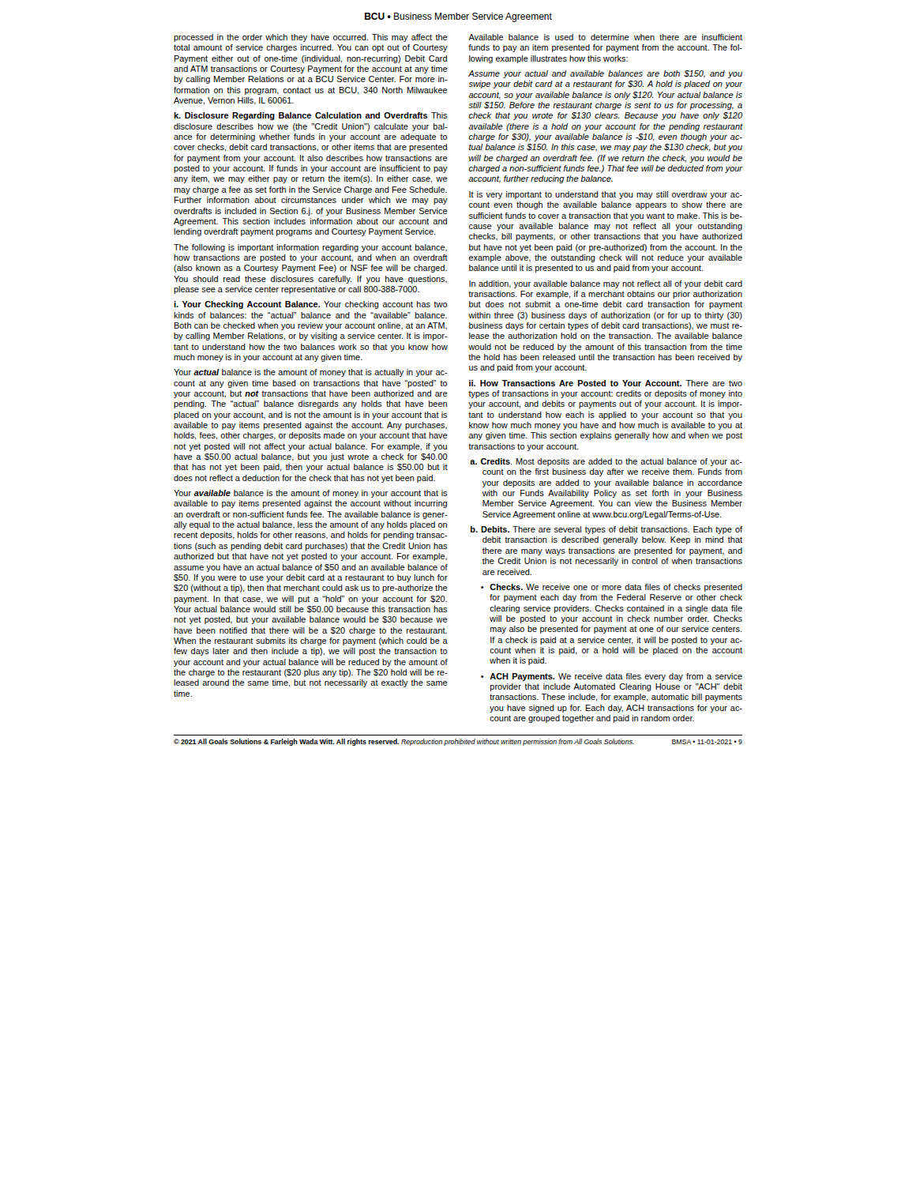BCU • Business Member Service Agreement
processed in the order which they have occurred. This may affect the total amount of service charges incurred. You can opt out of Courtesy Payment either out of one-time (individual, non-recurring) Debit Card and ATM transactions or Courtesy Payment for the account at any time by calling Member Relations or at a BCU Service Center. For more information on this program, contact us at BCU, 340 North Milwaukee Avenue, Vernon Hills, IL 60061.
k. Disclosure Regarding Balance Calculation and Overdrafts This disclosure describes how we (the "Credit Union") calculate your balance for determining whether funds in your account are adequate to cover checks, debit card transactions, or other items that are presented for payment from your account. It also describes how transactions are posted to your account. If funds in your account are insufficient to pay any item, we may either pay or return the item(s). In either case, we may charge a fee as set forth in the Service Charge and Fee Schedule. Further information about circumstances under which we may pay overdrafts is included in Section 6.j. of your Business Member Service Agreement. This section includes information about our account and lending overdraft payment programs and Courtesy Payment Service.
The following is important information regarding your account balance, how transactions are posted to your account, and when an overdraft (also known as a Courtesy Payment Fee) or NSF fee will be charged. You should read these disclosures carefully. If you have questions, please see a service center representative or call 800-388-7000.
i. Your Checking Account Balance. Your checking account has two kinds of balances: the “actual” balance and the “available” balance. Both can be checked when you review your account online, at an ATM, by calling Member Relations, or by visiting a service center. It is important to understand how the two balances work so that you know how much money is in your account at any given time.
Your actual balance is the amount of money that is actually in your account at any given time based on transactions that have “posted” to your account, but not transactions that have been authorized and are pending. The “actual” balance disregards any holds that have been placed on your account, and is not the amount is in your account that is available to pay items presented against the account. Any purchases, holds, fees, other charges, or deposits made on your account that have not yet posted will not affect your actual balance. For example, if you have a $50.00 actual balance, but you just wrote a check for $40.00 that has not yet been paid, then your actual balance is $50.00 but it does not reflect a deduction for the check that has not yet been paid.
Your available balance is the amount of money in your account that is available to pay items presented against the account without incurring an overdraft or non-sufficient funds fee. The available balance is generally equal to the actual balance, less the amount of any holds placed on recent deposits, holds for other reasons, and holds for pending transactions (such as pending debit card purchases) that the Credit Union has authorized but that have not yet posted to your account. For example, assume you have an actual balance of $50 and an available balance of $50. If you were to use your debit card at a restaurant to buy lunch for $20 (without a tip), then that merchant could ask us to pre-authorize the payment. In that case, we will put a “hold” on your account for $20. Your actual balance would still be $50.00 because this transaction has not yet posted, but your available balance would be $30 because we have been notified that there will be a $20 charge to the restaurant. When the restaurant submits its charge for payment (which could be a few days later and then include a tip), we will post the transaction to your account and your actual balance will be reduced by the amount of the charge to the restaurant ($20 plus any tip). The $20 hold will be released around the same time, but not necessarily at exactly the same time.
Available balance is used to determine when there are insufficient funds to pay an item presented for payment from the account. The following example illustrates how this works:
Assume your actual and available balances are both $150, and you swipe your debit card at a restaurant for $30. A hold is placed on your account, so your available balance is only $120. Your actual balance is still $150. Before the restaurant charge is sent to us for processing, a check that you wrote for $130 clears. Because you have only $120 available (there is a hold on your account for the pending restaurant charge for $30), your available balance is -$10, even though your actual balance is $150. In this case, we may pay the $130 check, but you will be charged an overdraft fee. (If we return the check, you would be charged a non-sufficient funds fee.) That fee will be deducted from your account, further reducing the balance.
It is very important to understand that you may still overdraw your account even though the available balance appears to show there are sufficient funds to cover a transaction that you want to make. This is because your available balance may not reflect all your outstanding checks, bill payments, or other transactions that you have authorized but have not yet been paid (or pre-authorized) from the account. In the example above, the outstanding check will not reduce your available balance until it is presented to us and paid from your account.
In addition, your available balance may not reflect all of your debit card transactions. For example, if a merchant obtains our prior authorization but does not submit a one-time debit card transaction for payment within three (3) business days of authorization (or for up to thirty (30) business days for certain types of debit card transactions), we must release the authorization hold on the transaction. The available balance would not be reduced by the amount of this transaction from the time the hold has been released until the transaction has been received by us and paid from your account.
ii. How Transactions Are Posted to Your Account. There are two types of transactions in your account: credits or deposits of money into your account, and debits or payments out of your account. It is important to understand how each is applied to your account so that you know how much money you have and how much is available to you at any given time. This section explains generally how and when we post transactions to your account.
a. Credits. Most deposits are added to the actual balance of your account on the first business day after we receive them. Funds from your deposits are added to your available balance in accordance with our Funds Availability Policy as set forth in your Business Member Service Agreement. You can view the Business Member Service Agreement online at www.bcu.org/Legal/Terms-of-Use.
b. Debits. There are several types of debit transactions. Each type of debit transaction is described generally below. Keep in mind that there are many ways transactions are presented for payment, and the Credit Union is not necessarily in control of when transactions are received.
Checks. We receive one or more data files of checks presented for payment each day from the Federal Reserve or other check clearing service providers. Checks contained in a single data file will be posted to your account in check number order. Checks may also be presented for payment at one of our service centers. If a check is paid at a service center, it will be posted to your account when it is paid, or a hold will be placed on the account when it is paid.
ACH Payments. We receive data files every day from a service provider that include Automated Clearing House or "ACH" debit transactions. These include, for example, automatic bill payments you have signed up for. Each day, ACH transactions for your account are grouped together and paid in random order.
© 2021 All Goals Solutions & Farleigh Wada Witt. All rights reserved. Reproduction prohibited without written permission from All Goals Solutions.
BMSA • 11-01-2021 • 9